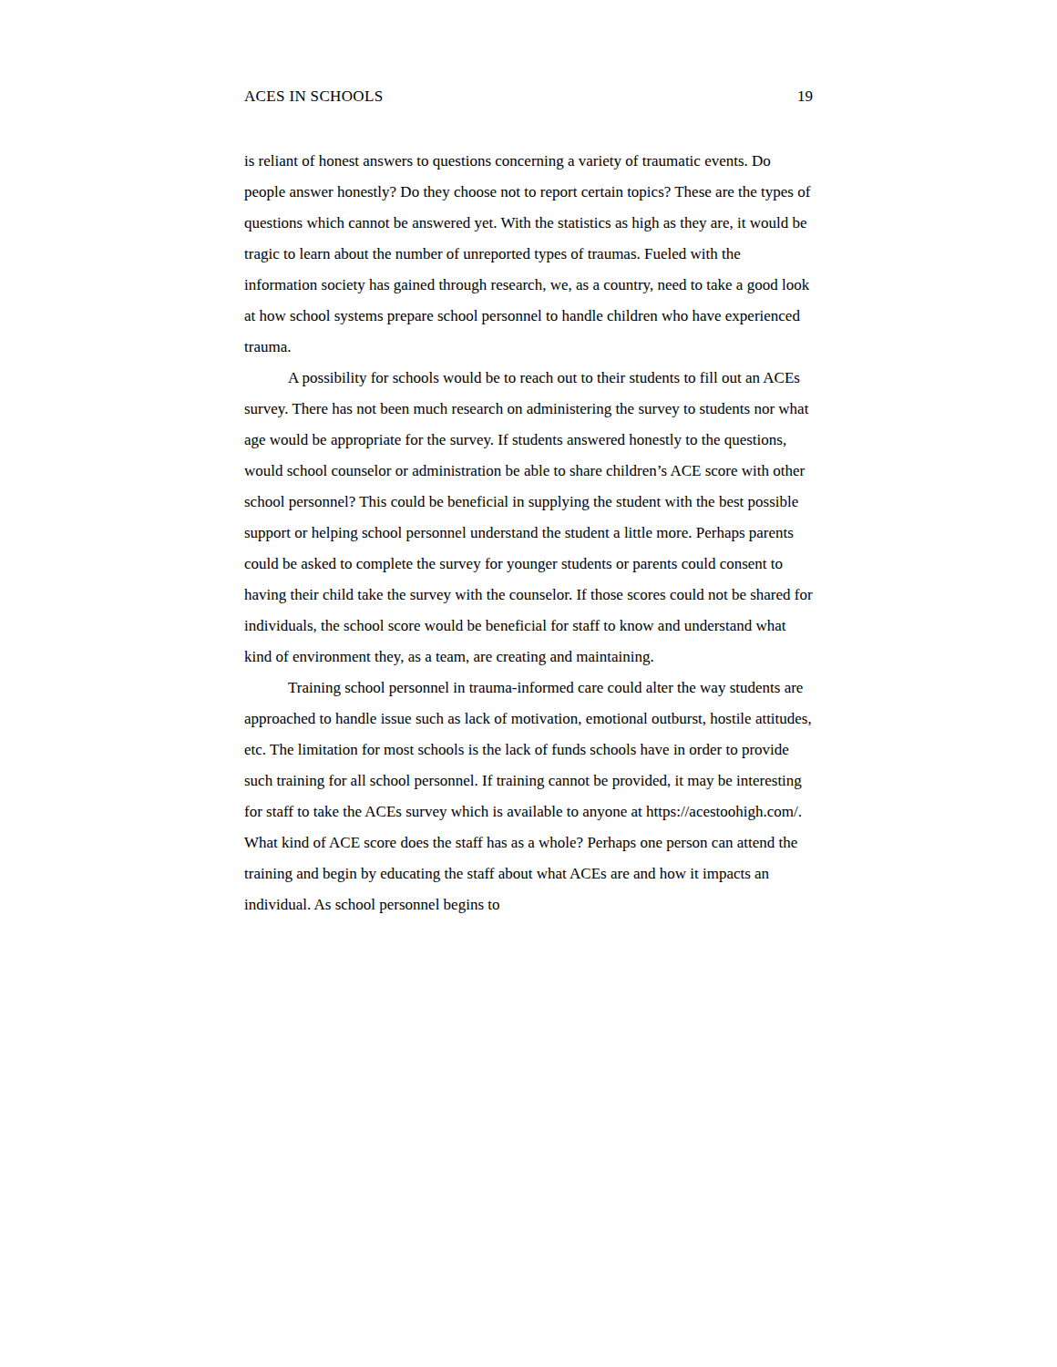ACES IN SCHOOLS 19
is reliant of honest answers to questions concerning a variety of traumatic events. Do people answer honestly? Do they choose not to report certain topics? These are the types of questions which cannot be answered yet. With the statistics as high as they are, it would be tragic to learn about the number of unreported types of traumas. Fueled with the information society has gained through research, we, as a country, need to take a good look at how school systems prepare school personnel to handle children who have experienced trauma.
A possibility for schools would be to reach out to their students to fill out an ACEs survey. There has not been much research on administering the survey to students nor what age would be appropriate for the survey. If students answered honestly to the questions, would school counselor or administration be able to share children’s ACE score with other school personnel? This could be beneficial in supplying the student with the best possible support or helping school personnel understand the student a little more. Perhaps parents could be asked to complete the survey for younger students or parents could consent to having their child take the survey with the counselor. If those scores could not be shared for individuals, the school score would be beneficial for staff to know and understand what kind of environment they, as a team, are creating and maintaining.
Training school personnel in trauma-informed care could alter the way students are approached to handle issue such as lack of motivation, emotional outburst, hostile attitudes, etc. The limitation for most schools is the lack of funds schools have in order to provide such training for all school personnel. If training cannot be provided, it may be interesting for staff to take the ACEs survey which is available to anyone at https://acestoohigh.com/. What kind of ACE score does the staff has as a whole? Perhaps one person can attend the training and begin by educating the staff about what ACEs are and how it impacts an individual. As school personnel begins to